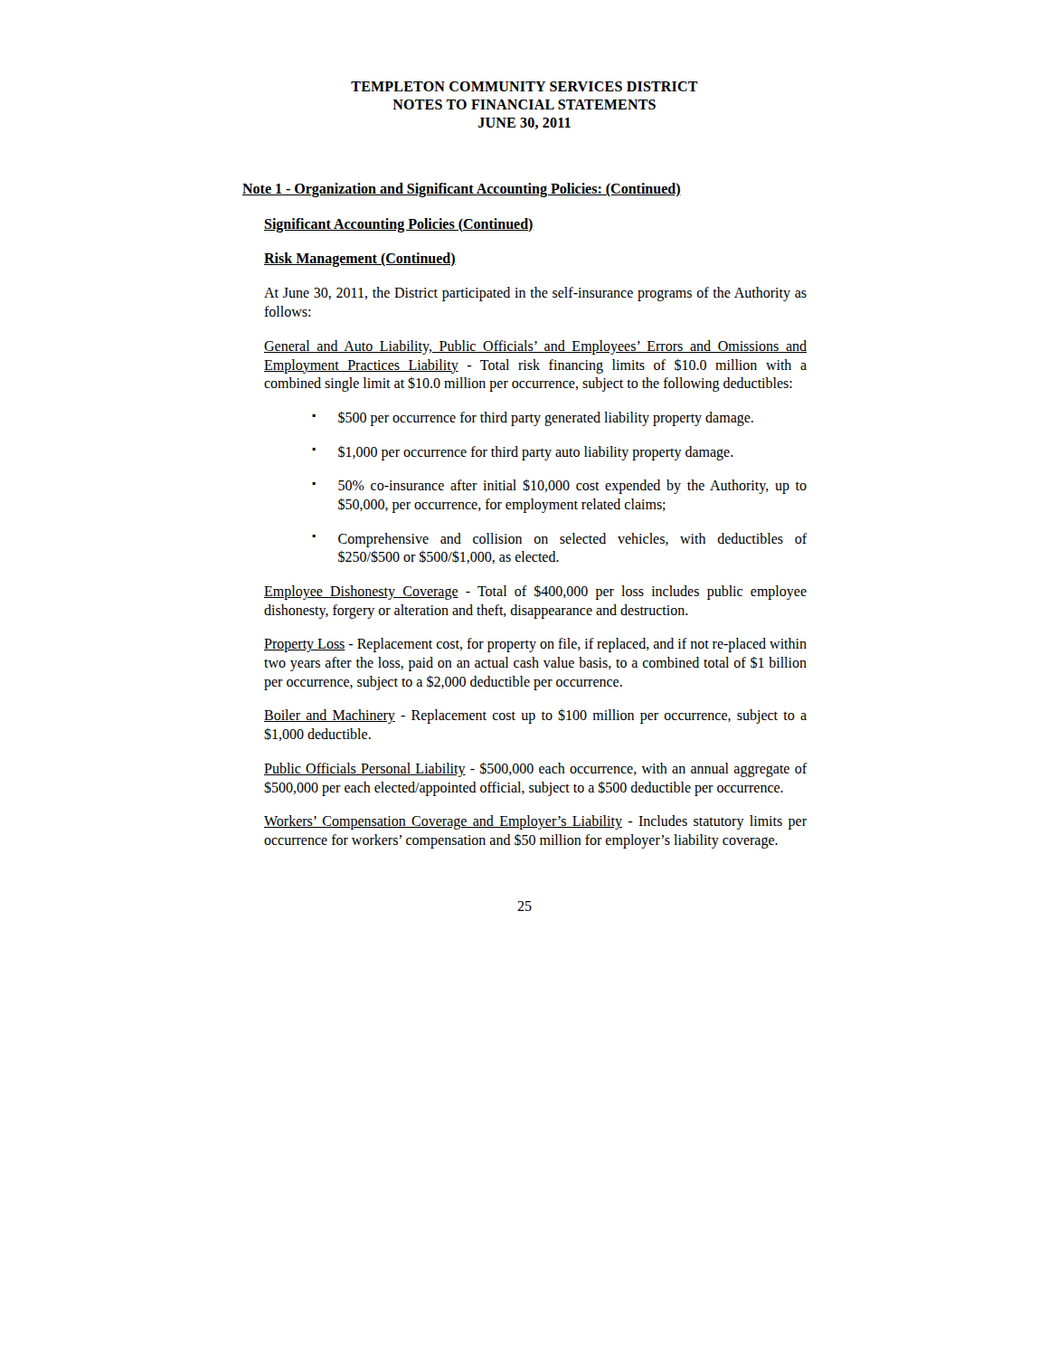TEMPLETON COMMUNITY SERVICES DISTRICT
NOTES TO FINANCIAL STATEMENTS
JUNE 30, 2011
Note 1 - Organization and Significant Accounting Policies: (Continued)
Significant Accounting Policies (Continued)
Risk Management (Continued)
At June 30, 2011, the District participated in the self-insurance programs of the Authority as follows:
General and Auto Liability, Public Officials’ and Employees’ Errors and Omissions and Employment Practices Liability - Total risk financing limits of $10.0 million with a combined single limit at $10.0 million per occurrence, subject to the following deductibles:
$500 per occurrence for third party generated liability property damage.
$1,000 per occurrence for third party auto liability property damage.
50% co-insurance after initial $10,000 cost expended by the Authority, up to $50,000, per occurrence, for employment related claims;
Comprehensive and collision on selected vehicles, with deductibles of $250/$500 or $500/$1,000, as elected.
Employee Dishonesty Coverage - Total of $400,000 per loss includes public employee dishonesty, forgery or alteration and theft, disappearance and destruction.
Property Loss - Replacement cost, for property on file, if replaced, and if not re-placed within two years after the loss, paid on an actual cash value basis, to a combined total of $1 billion per occurrence, subject to a $2,000 deductible per occurrence.
Boiler and Machinery - Replacement cost up to $100 million per occurrence, subject to a $1,000 deductible.
Public Officials Personal Liability - $500,000 each occurrence, with an annual aggregate of $500,000 per each elected/appointed official, subject to a $500 deductible per occurrence.
Workers’ Compensation Coverage and Employer’s Liability - Includes statutory limits per occurrence for workers’ compensation and $50 million for employer’s liability coverage.
25